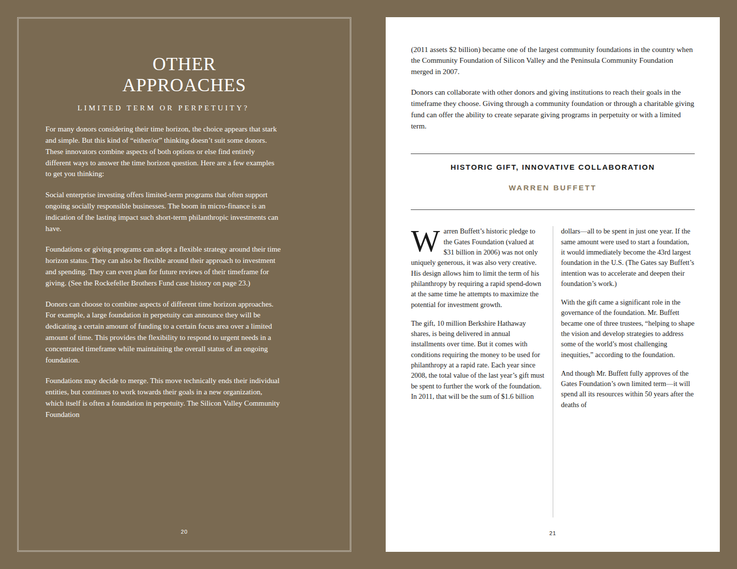Other
Approaches
Limited Term or Perpetuity?
For many donors considering their time horizon, the choice appears that stark and simple. But this kind of “either/or” thinking doesn’t suit some donors. These innovators combine aspects of both options or else find entirely different ways to answer the time horizon question. Here are a few examples to get you thinking:
Social enterprise investing offers limited-term programs that often support ongoing socially responsible businesses. The boom in micro-finance is an indication of the lasting impact such short-term philanthropic investments can have.
Foundations or giving programs can adopt a flexible strategy around their time horizon status. They can also be flexible around their approach to investment and spending. They can even plan for future reviews of their timeframe for giving. (See the Rockefeller Brothers Fund case history on page 23.)
Donors can choose to combine aspects of different time horizon approaches. For example, a large foundation in perpetuity can announce they will be dedicating a certain amount of funding to a certain focus area over a limited amount of time. This provides the flexibility to respond to urgent needs in a concentrated timeframe while maintaining the overall status of an ongoing foundation.
Foundations may decide to merge. This move technically ends their individual entities, but continues to work towards their goals in a new organization, which itself is often a foundation in perpetuity. The Silicon Valley Community Foundation
20
(2011 assets $2 billion) became one of the largest community foundations in the country when the Community Foundation of Silicon Valley and the Peninsula Community Foundation merged in 2007.
Donors can collaborate with other donors and giving institutions to reach their goals in the timeframe they choose. Giving through a community foundation or through a charitable giving fund can offer the ability to create separate giving programs in perpetuity or with a limited term.
Historic Gift, Innovative Collaboration
Warren Buffett
Warren Buffett’s historic pledge to the Gates Foundation (valued at $31 billion in 2006) was not only uniquely generous, it was also very creative. His design allows him to limit the term of his philanthropy by requiring a rapid spend-down at the same time he attempts to maximize the potential for investment growth.
The gift, 10 million Berkshire Hathaway shares, is being delivered in annual installments over time. But it comes with conditions requiring the money to be used for philanthropy at a rapid rate. Each year since 2008, the total value of the last year’s gift must be spent to further the work of the foundation. In 2011, that will be the sum of $1.6 billion dollars—all to be spent in just one year. If the same amount were used to start a foundation, it would immediately become the 43rd largest foundation in the U.S. (The Gates say Buffett’s intention was to accelerate and deepen their foundation’s work.)
With the gift came a significant role in the governance of the foundation. Mr. Buffett became one of three trustees, “helping to shape the vision and develop strategies to address some of the world’s most challenging inequities,” according to the foundation.
And though Mr. Buffett fully approves of the Gates Foundation’s own limited term—it will spend all its resources within 50 years after the deaths of
21